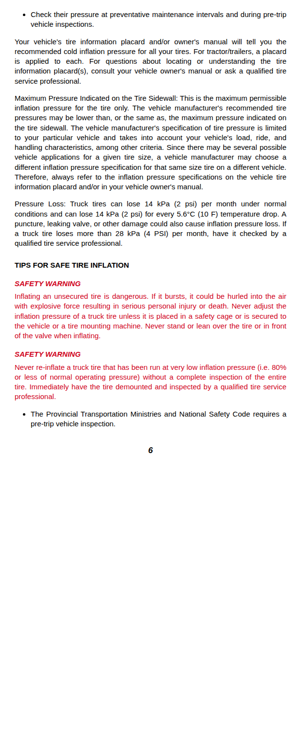Check their pressure at preventative maintenance intervals and during pre-trip vehicle inspections.
Your vehicle's tire information placard and/or owner's manual will tell you the recommended cold inflation pressure for all your tires. For tractor/trailers, a placard is applied to each. For questions about locating or understanding the tire information placard(s), consult your vehicle owner's manual or ask a qualified tire service professional.
Maximum Pressure Indicated on the Tire Sidewall: This is the maximum permissible inflation pressure for the tire only. The vehicle manufacturer's recommended tire pressures may be lower than, or the same as, the maximum pressure indicated on the tire sidewall. The vehicle manufacturer's specification of tire pressure is limited to your particular vehicle and takes into account your vehicle's load, ride, and handling characteristics, among other criteria. Since there may be several possible vehicle applications for a given tire size, a vehicle manufacturer may choose a different inflation pressure specification for that same size tire on a different vehicle. Therefore, always refer to the inflation pressure specifications on the vehicle tire information placard and/or in your vehicle owner's manual.
Pressure Loss: Truck tires can lose 14 kPa (2 psi) per month under normal conditions and can lose 14 kPa (2 psi) for every 5.6°C (10 F) temperature drop. A puncture, leaking valve, or other damage could also cause inflation pressure loss. If a truck tire loses more than 28 kPa (4 PSI) per month, have it checked by a qualified tire service professional.
Tips for Safe Tire Inflation
SAFETY WARNING
Inflating an unsecured tire is dangerous. If it bursts, it could be hurled into the air with explosive force resulting in serious personal injury or death. Never adjust the inflation pressure of a truck tire unless it is placed in a safety cage or is secured to the vehicle or a tire mounting machine. Never stand or lean over the tire or in front of the valve when inflating.
SAFETY WARNING
Never re-inflate a truck tire that has been run at very low inflation pressure (i.e. 80% or less of normal operating pressure) without a complete inspection of the entire tire. Immediately have the tire demounted and inspected by a qualified tire service professional.
The Provincial Transportation Ministries and National Safety Code requires a pre-trip vehicle inspection.
6